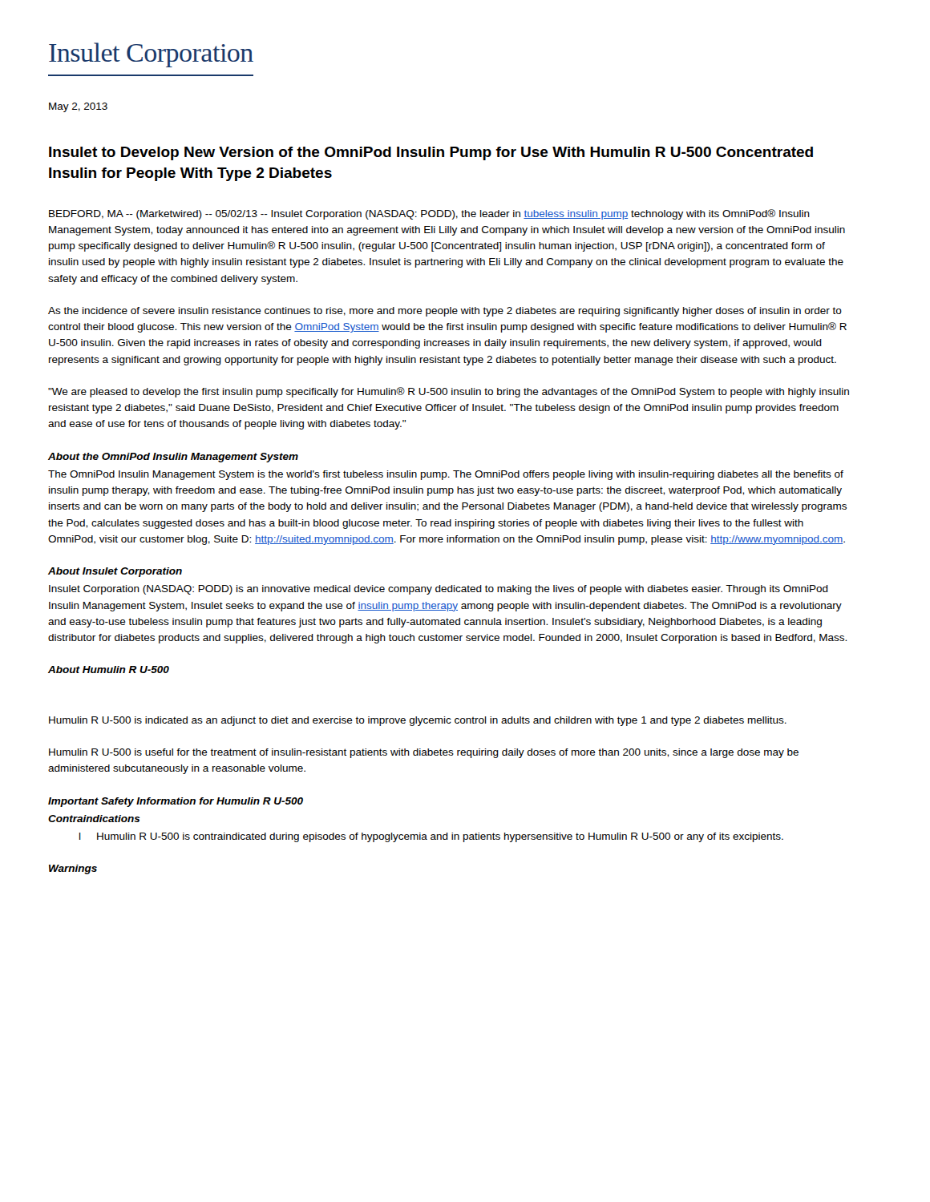Insulet Corporation
May 2, 2013
Insulet to Develop New Version of the OmniPod Insulin Pump for Use With Humulin R U-500 Concentrated Insulin for People With Type 2 Diabetes
BEDFORD, MA -- (Marketwired) -- 05/02/13 -- Insulet Corporation (NASDAQ: PODD), the leader in tubeless insulin pump technology with its OmniPod® Insulin Management System, today announced it has entered into an agreement with Eli Lilly and Company in which Insulet will develop a new version of the OmniPod insulin pump specifically designed to deliver Humulin® R U-500 insulin, (regular U-500 [Concentrated] insulin human injection, USP [rDNA origin]), a concentrated form of insulin used by people with highly insulin resistant type 2 diabetes. Insulet is partnering with Eli Lilly and Company on the clinical development program to evaluate the safety and efficacy of the combined delivery system.
As the incidence of severe insulin resistance continues to rise, more and more people with type 2 diabetes are requiring significantly higher doses of insulin in order to control their blood glucose. This new version of the OmniPod System would be the first insulin pump designed with specific feature modifications to deliver Humulin® R U-500 insulin. Given the rapid increases in rates of obesity and corresponding increases in daily insulin requirements, the new delivery system, if approved, would represents a significant and growing opportunity for people with highly insulin resistant type 2 diabetes to potentially better manage their disease with such a product.
"We are pleased to develop the first insulin pump specifically for Humulin® R U-500 insulin to bring the advantages of the OmniPod System to people with highly insulin resistant type 2 diabetes," said Duane DeSisto, President and Chief Executive Officer of Insulet. "The tubeless design of the OmniPod insulin pump provides freedom and ease of use for tens of thousands of people living with diabetes today."
About the OmniPod Insulin Management System
The OmniPod Insulin Management System is the world's first tubeless insulin pump. The OmniPod offers people living with insulin-requiring diabetes all the benefits of insulin pump therapy, with freedom and ease. The tubing-free OmniPod insulin pump has just two easy-to-use parts: the discreet, waterproof Pod, which automatically inserts and can be worn on many parts of the body to hold and deliver insulin; and the Personal Diabetes Manager (PDM), a hand-held device that wirelessly programs the Pod, calculates suggested doses and has a built-in blood glucose meter. To read inspiring stories of people with diabetes living their lives to the fullest with OmniPod, visit our customer blog, Suite D: http://suited.myomnipod.com. For more information on the OmniPod insulin pump, please visit: http://www.myomnipod.com.
About Insulet Corporation
Insulet Corporation (NASDAQ: PODD) is an innovative medical device company dedicated to making the lives of people with diabetes easier. Through its OmniPod Insulin Management System, Insulet seeks to expand the use of insulin pump therapy among people with insulin-dependent diabetes. The OmniPod is a revolutionary and easy-to-use tubeless insulin pump that features just two parts and fully-automated cannula insertion. Insulet's subsidiary, Neighborhood Diabetes, is a leading distributor for diabetes products and supplies, delivered through a high touch customer service model. Founded in 2000, Insulet Corporation is based in Bedford, Mass.
About Humulin R U-500
Humulin R U-500 is indicated as an adjunct to diet and exercise to improve glycemic control in adults and children with type 1 and type 2 diabetes mellitus.
Humulin R U-500 is useful for the treatment of insulin-resistant patients with diabetes requiring daily doses of more than 200 units, since a large dose may be administered subcutaneously in a reasonable volume.
Important Safety Information for Humulin R U-500
Contraindications
Humulin R U-500 is contraindicated during episodes of hypoglycemia and in patients hypersensitive to Humulin R U-500 or any of its excipients.
Warnings